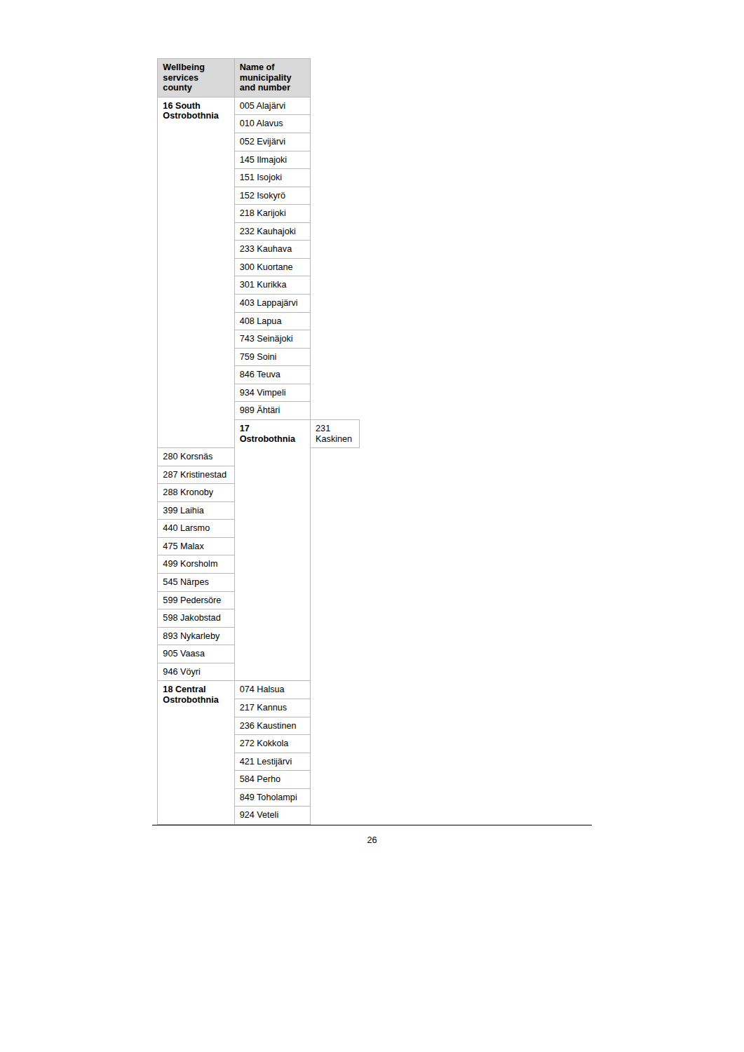| Wellbeing services county | Name of municipality and number |
| --- | --- |
| 16 South Ostrobothnia | 005 Alajärvi |
| 010 Alavus |
| 052 Evijärvi |
| 145 Ilmajoki |
| 151 Isojoki |
| 152 Isokyrö |
| 218 Karijoki |
| 232 Kauhajoki |
| 233 Kauhava |
| 300 Kuortane |
| 301 Kurikka |
| 403 Lappajärvi |
| 408 Lapua |
| 743 Seinäjoki |
| 759 Soini |
| 846 Teuva |
| 934 Vimpeli |
| 989 Ähtäri |
| 17 Ostrobothnia | 231 Kaskinen |
| 280 Korsnäs |
| 287 Kristinestad |
| 288 Kronoby |
| 399 Laihia |
| 440 Larsmo |
| 475 Malax |
| 499 Korsholm |
| 545 Närpes |
| 599 Pedersöre |
| 598 Jakobstad |
| 893 Nykarleby |
| 905 Vaasa |
| 946 Vöyri |
| 18 Central Ostrobothnia | 074 Halsua |
| 217 Kannus |
| 236 Kaustinen |
| 272 Kokkola |
| 421 Lestijärvi |
| 584 Perho |
| 849 Toholampi |
| 924 Veteli |
26